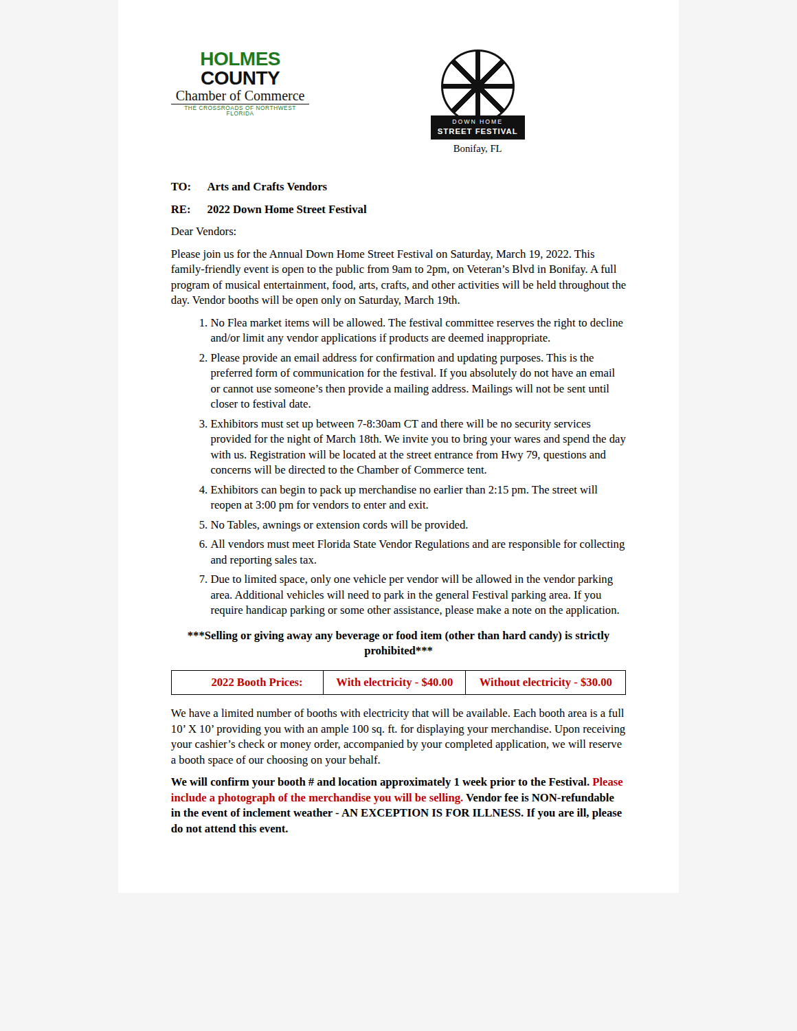HOLMES COUNTY
Chamber of Commerce
The Crossroads of Northwest Florida
Down Home Street Festival
Bonifay, FL
TO: Arts and Crafts Vendors
RE: 2022 Down Home Street Festival
Dear Vendors:
Please join us for the Annual Down Home Street Festival on Saturday, March 19, 2022. This family-friendly event is open to the public from 9am to 2pm, on Veteran’s Blvd in Bonifay. A full program of musical entertainment, food, arts, crafts, and other activities will be held throughout the day. Vendor booths will be open only on Saturday, March 19th.
No Flea market items will be allowed. The festival committee reserves the right to decline and/or limit any vendor applications if products are deemed inappropriate.
Please provide an email address for confirmation and updating purposes. This is the preferred form of communication for the festival. If you absolutely do not have an email or cannot use someone’s then provide a mailing address. Mailings will not be sent until closer to festival date.
Exhibitors must set up between 7-8:30am CT and there will be no security services provided for the night of March 18th. We invite you to bring your wares and spend the day with us. Registration will be located at the street entrance from Hwy 79, questions and concerns will be directed to the Chamber of Commerce tent.
Exhibitors can begin to pack up merchandise no earlier than 2:15 pm. The street will reopen at 3:00 pm for vendors to enter and exit.
No Tables, awnings or extension cords will be provided.
All vendors must meet Florida State Vendor Regulations and are responsible for collecting and reporting sales tax.
Due to limited space, only one vehicle per vendor will be allowed in the vendor parking area. Additional vehicles will need to park in the general Festival parking area. If you require handicap parking or some other assistance, please make a note on the application.
***Selling or giving away any beverage or food item (other than hard candy) is strictly prohibited***
| 2022 Booth Prices: | With electricity - $40.00 | Without electricity - $30.00 |
We have a limited number of booths with electricity that will be available. Each booth area is a full 10’ X 10’ providing you with an ample 100 sq. ft. for displaying your merchandise. Upon receiving your cashier’s check or money order, accompanied by your completed application, we will reserve a booth space of our choosing on your behalf.
We will confirm your booth # and location approximately 1 week prior to the Festival. Please include a photograph of the merchandise you will be selling. Vendor fee is NON-refundable in the event of inclement weather - AN EXCEPTION IS FOR ILLNESS. If you are ill, please do not attend this event.